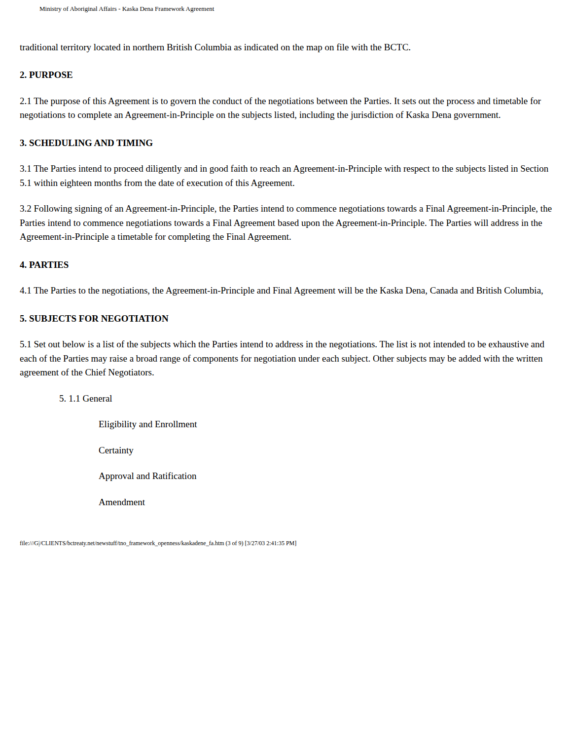Ministry of Aboriginal Affairs - Kaska Dena Framework Agreement
traditional territory located in northern British Columbia as indicated on the map on file with the BCTC.
2. PURPOSE
2.1 The purpose of this Agreement is to govern the conduct of the negotiations between the Parties. It sets out the process and timetable for negotiations to complete an Agreement-in-Principle on the subjects listed, including the jurisdiction of Kaska Dena government.
3. SCHEDULING AND TIMING
3.1 The Parties intend to proceed diligently and in good faith to reach an Agreement-in-Principle with respect to the subjects listed in Section 5.1 within eighteen months from the date of execution of this Agreement.
3.2 Following signing of an Agreement-in-Principle, the Parties intend to commence negotiations towards a Final Agreement-in-Principle, the Parties intend to commence negotiations towards a Final Agreement based upon the Agreement-in-Principle. The Parties will address in the Agreement-in-Principle a timetable for completing the Final Agreement.
4. PARTIES
4.1 The Parties to the negotiations, the Agreement-in-Principle and Final Agreement will be the Kaska Dena, Canada and British Columbia,
5. SUBJECTS FOR NEGOTIATION
5.1 Set out below is a list of the subjects which the Parties intend to address in the negotiations. The list is not intended to be exhaustive and each of the Parties may raise a broad range of components for negotiation under each subject. Other subjects may be added with the written agreement of the Chief Negotiators.
5. 1.1 General
Eligibility and Enrollment
Certainty
Approval and Ratification
Amendment
file:///G|/CLIENTS/bctreaty.net/newstuff/tno_framework_openness/kaskadene_fa.htm (3 of 9) [3/27/03 2:41:35 PM]